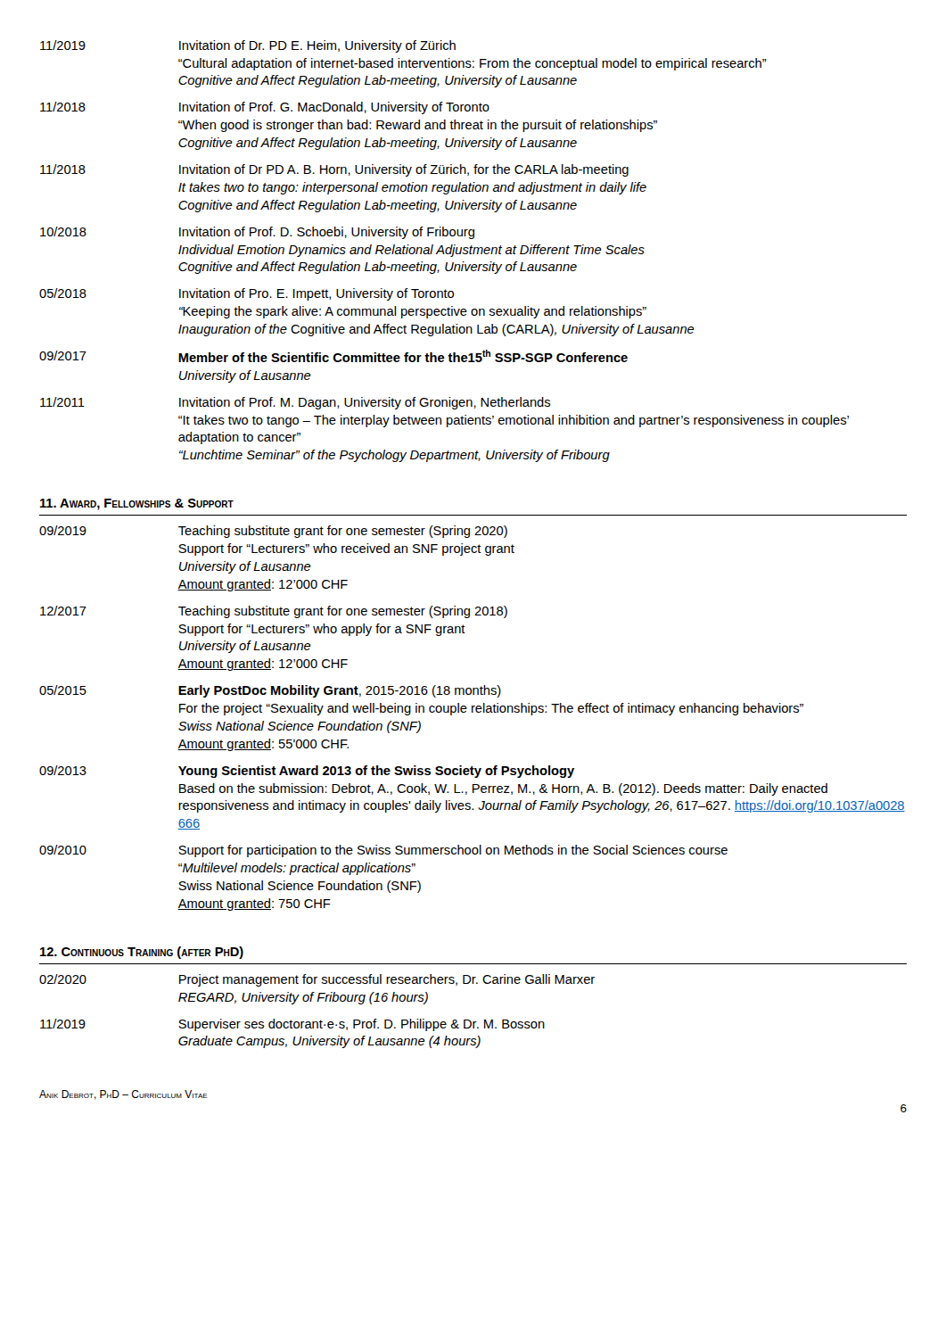| 11/2019 | Invitation of Dr. PD E. Heim, University of Zürich “Cultural adaptation of internet-based interventions: From the conceptual model to empirical research” Cognitive and Affect Regulation Lab-meeting, University of Lausanne |
| 11/2018 | Invitation of Prof. G. MacDonald, University of Toronto “When good is stronger than bad: Reward and threat in the pursuit of relationships” Cognitive and Affect Regulation Lab-meeting, University of Lausanne |
| 11/2018 | Invitation of Dr PD A. B. Horn, University of Zürich, for the CARLA lab-meeting It takes two to tango: interpersonal emotion regulation and adjustment in daily life Cognitive and Affect Regulation Lab-meeting, University of Lausanne |
| 10/2018 | Invitation of Prof. D. Schoebi, University of Fribourg Individual Emotion Dynamics and Relational Adjustment at Different Time Scales Cognitive and Affect Regulation Lab-meeting, University of Lausanne |
| 05/2018 | Invitation of Pro. E. Impett, University of Toronto “ Keeping the spark alive: A communal perspective on sexuality and relationships” Inauguration of the Cognitive and Affect Regulation Lab (CARLA) , University of Lausanne |
| 09/2017 | Member of the Scientific Committee for the the15 th SSP-SGP Conference University of Lausanne |
| 11/2011 | Invitation of Prof. M. Dagan, University of Gronigen, Netherlands “It takes two to tango – The interplay between patients’ emotional inhibition and partner’s responsiveness in couples’ adaptation to cancer” “Lunchtime Seminar” of the Psychology Department, University of Fribourg |
11. Award, Fellowships & Support
| 09/2019 | Teaching substitute grant for one semester (Spring 2020) Support for “Lecturers” who received an SNF project grant University of Lausanne Amount granted : 12’000 CHF |
| 12/2017 | Teaching substitute grant for one semester (Spring 2018) Support for “Lecturers” who apply for a SNF grant University of Lausanne Amount granted : 12’000 CHF |
| 05/2015 | Early PostDoc Mobility Grant , 2015-2016 (18 months) For the project “Sexuality and well-being in couple relationships: The effect of intimacy enhancing behaviors” Swiss National Science Foundation (SNF) Amount granted : 55'000 CHF. |
| 09/2013 | Young Scientist Award 2013 of the Swiss Society of Psychology Based on the submission: Debrot, A., Cook, W. L., Perrez, M., & Horn, A. B. (2012). Deeds matter: Daily enacted responsiveness and intimacy in couples' daily lives. Journal of Family Psychology, 26 , 617–627. https://doi.org/10.1037/a0028666 |
| 09/2010 | Support for participation to the Swiss Summerschool on Methods in the Social Sciences course “ Multilevel models: practical applications ” Swiss National Science Foundation (SNF) Amount granted : 750 CHF |
12. Continuous Training (after PhD)
| 02/2020 | Project management for successful researchers, Dr. Carine Galli Marxer REGARD, University of Fribourg (16 hours) |
| 11/2019 | Superviser ses doctorant·e·s, Prof. D. Philippe & Dr. M. Bosson Graduate Campus, University of Lausanne (4 hours) |
Anik Debrot, PhD – Curriculum Vitae 6